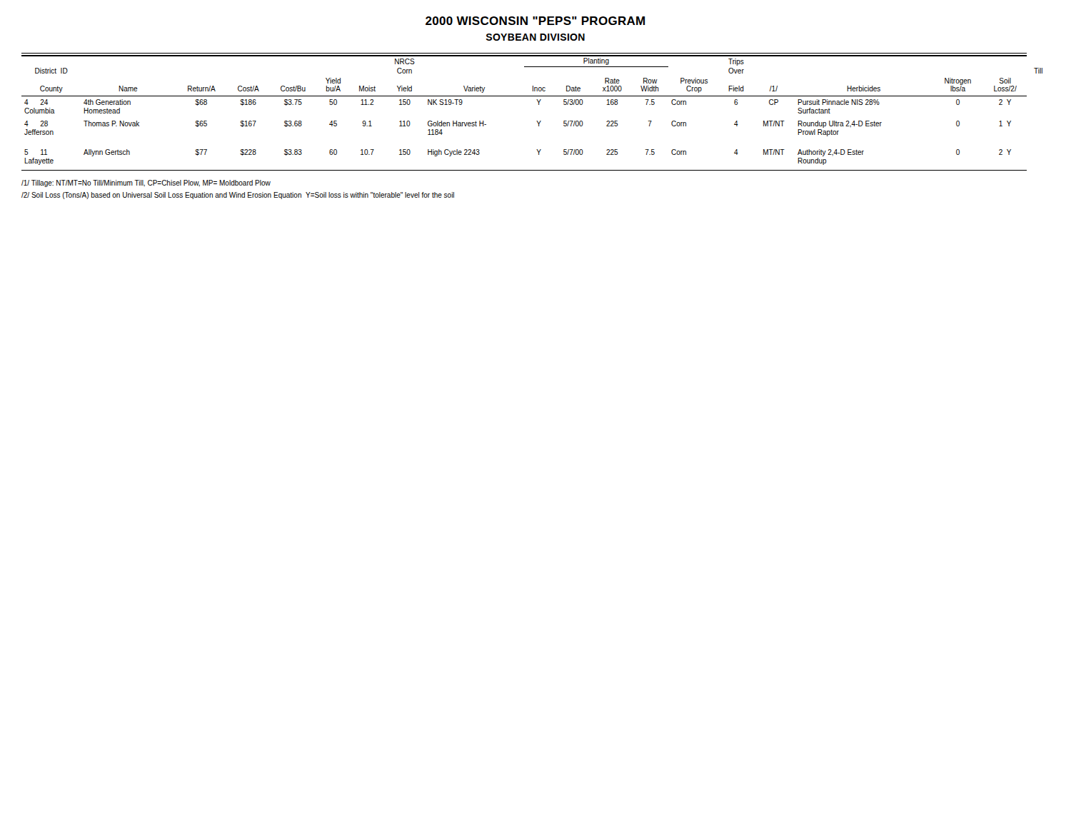2000 WISCONSIN "PEPS" PROGRAM
SOYBEAN DIVISION
| District ID | | | | | | | NRCS | | Planting | | Trips | | | | |
| --- | --- | --- | --- | --- | --- | --- | --- | --- | --- | --- | --- | --- | --- | --- | --- |
| Corn | | | | | Over | Till |
| County | Name | Return/A | Cost/A | Cost/Bu | Yield bu/A | Moist | Yield | Variety | Inoc | Date | Rate x1000 | Row Width | Previous Crop | Field | /1/ | Herbicides | Nitrogen lbs/a | Soil Loss/2/ |
| 4 24 Columbia | 4th Generation Homestead | $68 | $186 | $3.75 | 50 | 11.2 | 150 | NK S19-T9 | Y | 5/3/00 | 168 | 7.5 | Corn | 6 | CP | Pursuit Pinnacle NIS 28% Surfactant | 0 | 2 Y |
| 4 28 Jefferson | Thomas P. Novak | $65 | $167 | $3.68 | 45 | 9.1 | 110 | Golden Harvest H- 1184 | Y | 5/7/00 | 225 | 7 | Corn | 4 | MT/NT | Roundup Ultra 2,4-D Ester Prowl Raptor | 0 | 1 Y |
| 5 11 Lafayette | Allynn Gertsch | $77 | $228 | $3.83 | 60 | 10.7 | 150 | High Cycle 2243 | Y | 5/7/00 | 225 | 7.5 | Corn | 4 | MT/NT | Authority 2,4-D Ester Roundup | 0 | 2 Y |
/1/ Tillage: NT/MT=No Till/Minimum Till, CP=Chisel Plow, MP= Moldboard Plow
/2/ Soil Loss (Tons/A) based on Universal Soil Loss Equation and Wind Erosion Equation Y=Soil loss is within "tolerable" level for the soil